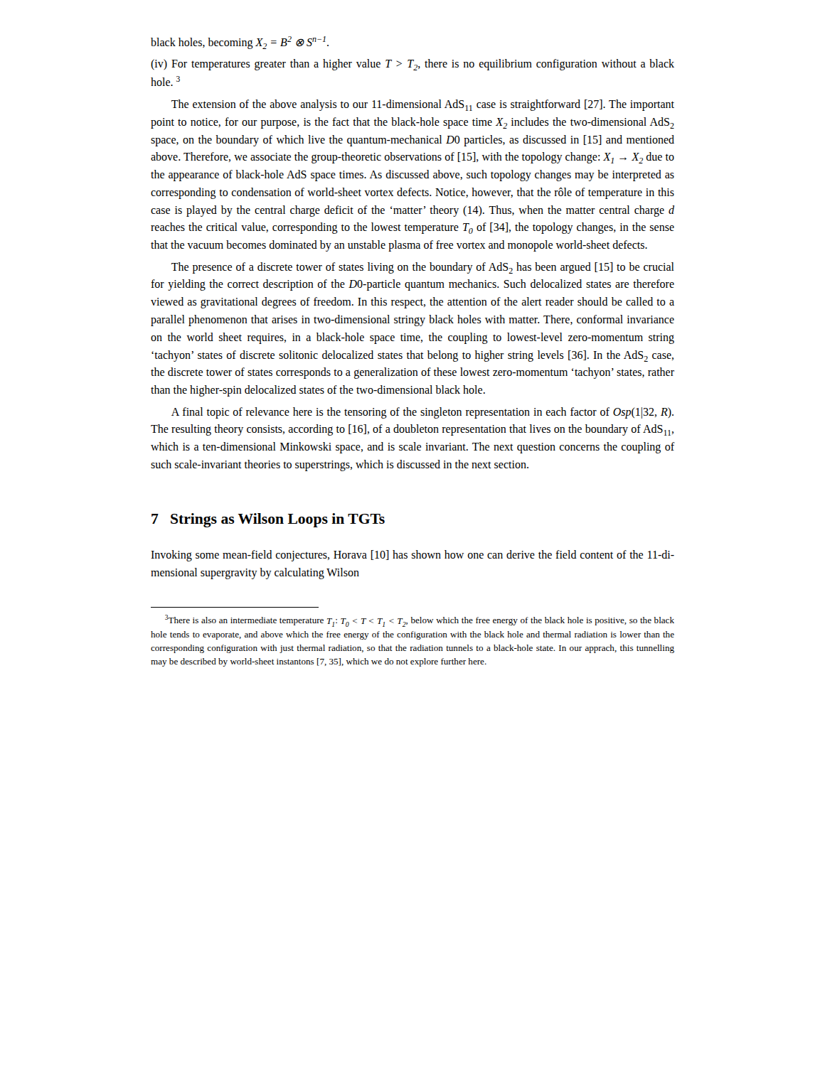black holes, becoming X2 = B2 ⊗ Sn−1.
(iv) For temperatures greater than a higher value T > T2, there is no equilibrium configuration without a black hole. 3
The extension of the above analysis to our 11-dimensional AdS11 case is straightforward [27]. The important point to notice, for our purpose, is the fact that the black-hole space time X2 includes the two-dimensional AdS2 space, on the boundary of which live the quantum-mechanical D0 particles, as discussed in [15] and mentioned above. Therefore, we associate the group-theoretic observations of [15], with the topology change: X1 → X2 due to the appearance of black-hole AdS space times. As discussed above, such topology changes may be interpreted as corresponding to condensation of world-sheet vortex defects. Notice, however, that the rôle of temperature in this case is played by the central charge deficit of the ‘matter’ theory (14). Thus, when the matter central charge d reaches the critical value, corresponding to the lowest temperature T0 of [34], the topology changes, in the sense that the vacuum becomes dominated by an unstable plasma of free vortex and monopole world-sheet defects.
The presence of a discrete tower of states living on the boundary of AdS2 has been argued [15] to be crucial for yielding the correct description of the D0-particle quantum mechanics. Such delocalized states are therefore viewed as gravitational degrees of freedom. In this respect, the attention of the alert reader should be called to a parallel phenomenon that arises in two-dimensional stringy black holes with matter. There, conformal invariance on the world sheet requires, in a black-hole space time, the coupling to lowest-level zero-momentum string ‘tachyon’ states of discrete solitonic delocalized states that belong to higher string levels [36]. In the AdS2 case, the discrete tower of states corresponds to a generalization of these lowest zero-momentum ‘tachyon’ states, rather than the higher-spin delocalized states of the two-dimensional black hole.
A final topic of relevance here is the tensoring of the singleton representation in each factor of Osp(1|32, R). The resulting theory consists, according to [16], of a doubleton representation that lives on the boundary of AdS11, which is a ten-dimensional Minkowski space, and is scale invariant. The next question concerns the coupling of such scale-invariant theories to superstrings, which is discussed in the next section.
7 Strings as Wilson Loops in TGTs
Invoking some mean-field conjectures, Horava [10] has shown how one can derive the field content of the 11-dimensional supergravity by calculating Wilson
3 There is also an intermediate temperature T1: T0 < T < T1 < T2, below which the free energy of the black hole is positive, so the black hole tends to evaporate, and above which the free energy of the configuration with the black hole and thermal radiation is lower than the corresponding configuration with just thermal radiation, so that the radiation tunnels to a black-hole state. In our apprach, this tunnelling may be described by world-sheet instantons [7, 35], which we do not explore further here.